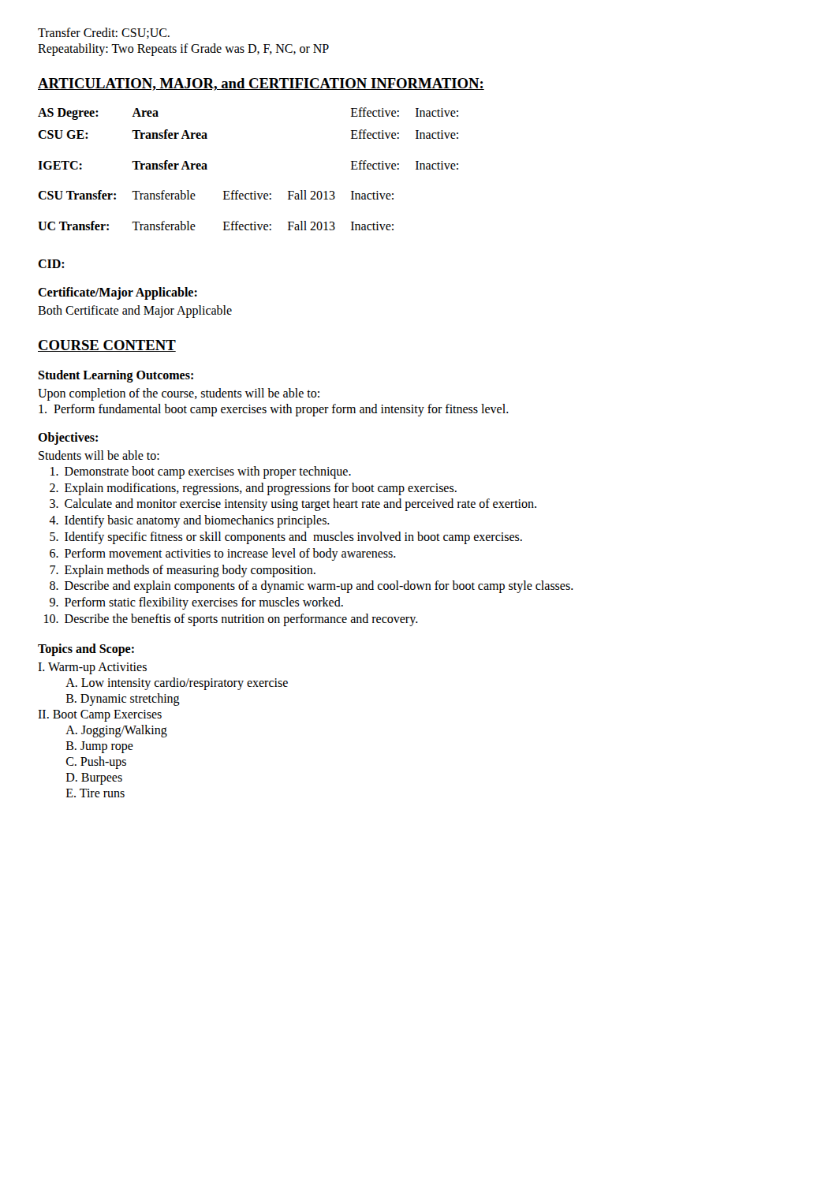Transfer Credit: CSU;UC.
Repeatability: Two Repeats if Grade was D, F, NC, or NP
ARTICULATION, MAJOR, and CERTIFICATION INFORMATION:
| AS Degree: | Area | | | Effective: | Inactive: |
| CSU GE: | Transfer Area | | | Effective: | Inactive: |
| IGETC: | Transfer Area | | | Effective: | Inactive: |
| CSU Transfer: | Transferable | Effective: | Fall 2013 | Inactive: | |
| UC Transfer: | Transferable | Effective: | Fall 2013 | Inactive: | |
CID:
Certificate/Major Applicable:
Both Certificate and Major Applicable
COURSE CONTENT
Student Learning Outcomes:
Upon completion of the course, students will be able to:
1. Perform fundamental boot camp exercises with proper form and intensity for fitness level.
Objectives:
Students will be able to:
Demonstrate boot camp exercises with proper technique.
Explain modifications, regressions, and progressions for boot camp exercises.
Calculate and monitor exercise intensity using target heart rate and perceived rate of exertion.
Identify basic anatomy and biomechanics principles.
Identify specific fitness or skill components and muscles involved in boot camp exercises.
Perform movement activities to increase level of body awareness.
Explain methods of measuring body composition.
Describe and explain components of a dynamic warm-up and cool-down for boot camp style classes.
Perform static flexibility exercises for muscles worked.
Describe the beneftis of sports nutrition on performance and recovery.
Topics and Scope:
I. Warm-up Activities
A. Low intensity cardio/respiratory exercise
B. Dynamic stretching
II. Boot Camp Exercises
A. Jogging/Walking
B. Jump rope
C. Push-ups
D. Burpees
E. Tire runs